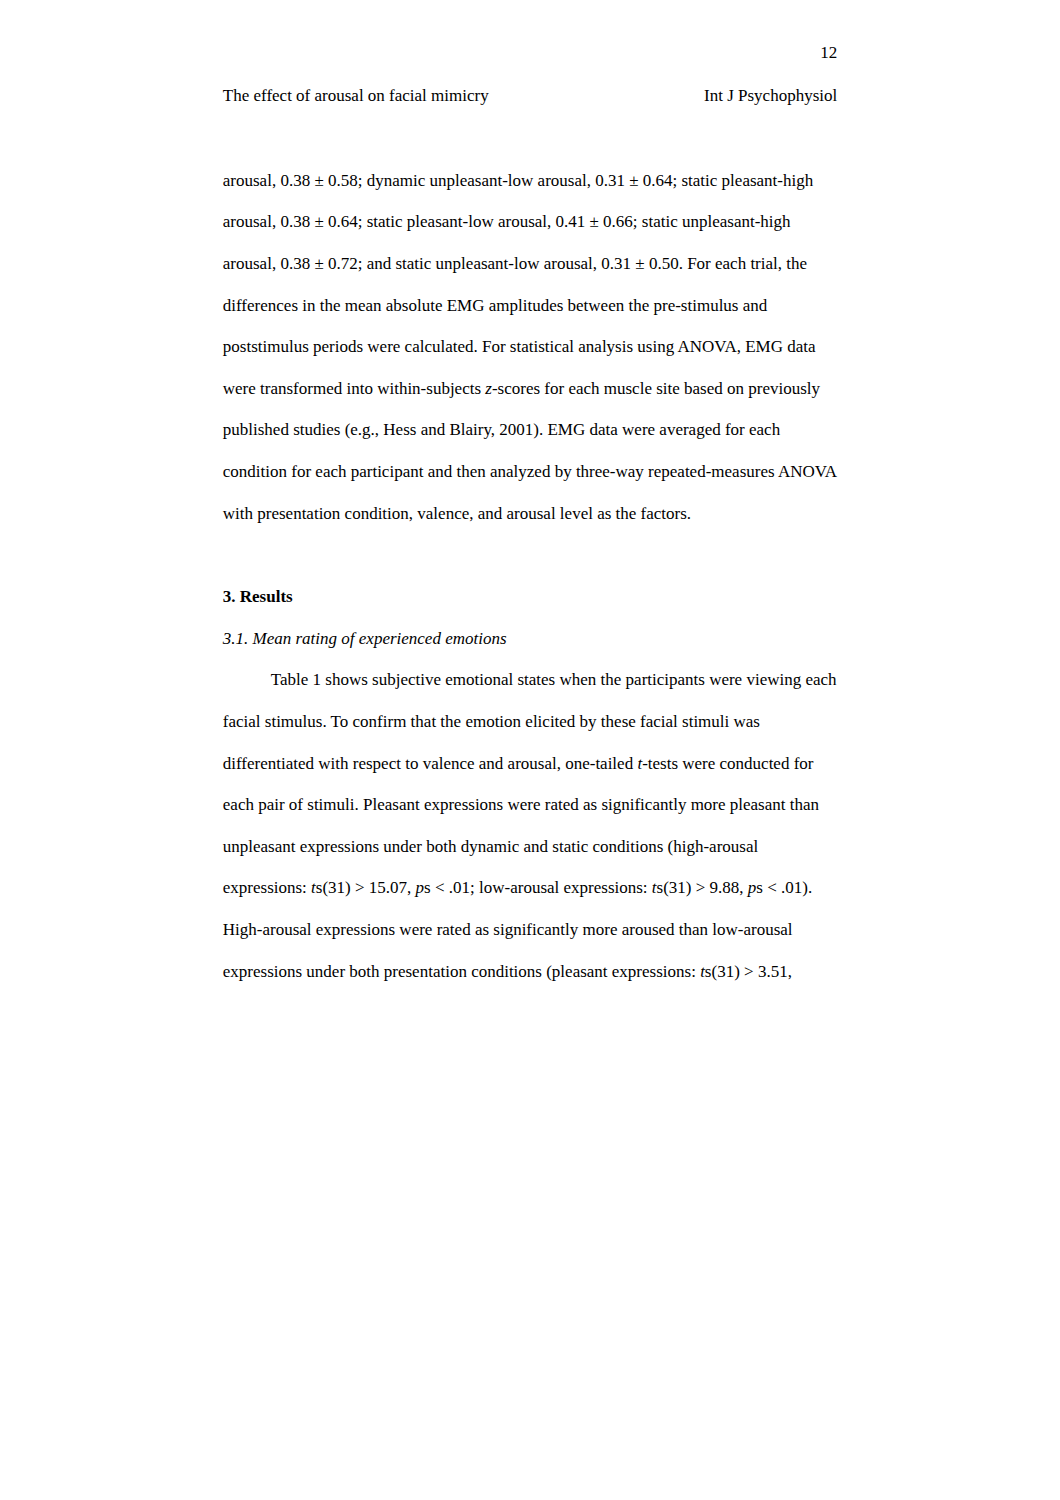12
The effect of arousal on facial mimicry Int J Psychophysiol
arousal, 0.38 ± 0.58; dynamic unpleasant-low arousal, 0.31 ± 0.64; static pleasant-high arousal, 0.38 ± 0.64; static pleasant-low arousal, 0.41 ± 0.66; static unpleasant-high arousal, 0.38 ± 0.72; and static unpleasant-low arousal, 0.31 ± 0.50. For each trial, the differences in the mean absolute EMG amplitudes between the pre-stimulus and poststimulus periods were calculated. For statistical analysis using ANOVA, EMG data were transformed into within-subjects z-scores for each muscle site based on previously published studies (e.g., Hess and Blairy, 2001). EMG data were averaged for each condition for each participant and then analyzed by three-way repeated-measures ANOVA with presentation condition, valence, and arousal level as the factors.
3. Results
3.1. Mean rating of experienced emotions
Table 1 shows subjective emotional states when the participants were viewing each facial stimulus. To confirm that the emotion elicited by these facial stimuli was differentiated with respect to valence and arousal, one-tailed t-tests were conducted for each pair of stimuli. Pleasant expressions were rated as significantly more pleasant than unpleasant expressions under both dynamic and static conditions (high-arousal expressions: ts(31) > 15.07, ps < .01; low-arousal expressions: ts(31) > 9.88, ps < .01). High-arousal expressions were rated as significantly more aroused than low-arousal expressions under both presentation conditions (pleasant expressions: ts(31) > 3.51,